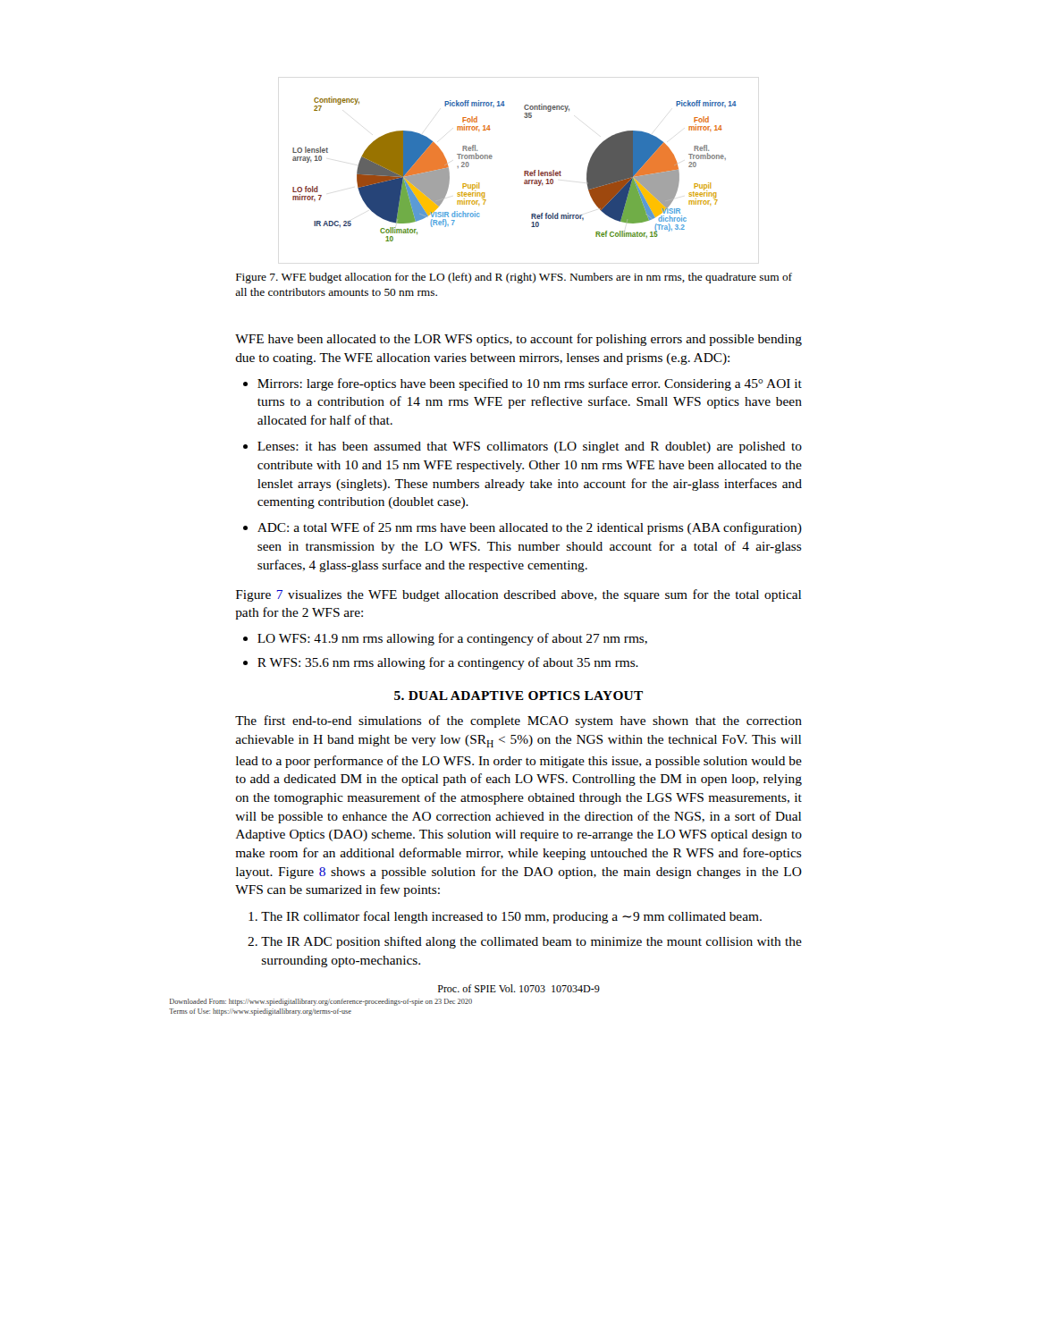Contingency, 27 Pickoff mirror, 14 Fold mirror, 14 Refl. Trombone , 20 Pupil steering mirror, 7 VISIR dichroic (Ref), 7 Collimator, 10 IR ADC, 25 LO fold mirror, 7 LO lenslet array, 10
Contingency, 35 Pickoff mirror, 14 Fold mirror, 14 Refl. Trombone, 20 Pupil steering mirror, 7 VISIR dichroic (Tra), 3.2 Ref Collimator, 15 Ref fold mirror, 10 Ref lenslet array, 10
Figure 7. WFE budget allocation for the LO (left) and R (right) WFS. Numbers are in nm rms, the quadrature sum of all the contributors amounts to 50 nm rms.
WFE have been allocated to the LOR WFS optics, to account for polishing errors and possible bending due to coating. The WFE allocation varies between mirrors, lenses and prisms (e.g. ADC):
Mirrors: large fore-optics have been specified to 10 nm rms surface error. Considering a 45° AOI it turns to a contribution of 14 nm rms WFE per reflective surface. Small WFS optics have been allocated for half of that.
Lenses: it has been assumed that WFS collimators (LO singlet and R doublet) are polished to contribute with 10 and 15 nm WFE respectively. Other 10 nm rms WFE have been allocated to the lenslet arrays (singlets). These numbers already take into account for the air-glass interfaces and cementing contribution (doublet case).
ADC: a total WFE of 25 nm rms have been allocated to the 2 identical prisms (ABA configuration) seen in transmission by the LO WFS. This number should account for a total of 4 air-glass surfaces, 4 glass-glass surface and the respective cementing.
Figure 7 visualizes the WFE budget allocation described above, the square sum for the total optical path for the 2 WFS are:
LO WFS: 41.9 nm rms allowing for a contingency of about 27 nm rms,
R WFS: 35.6 nm rms allowing for a contingency of about 35 nm rms.
5. DUAL ADAPTIVE OPTICS LAYOUT
The first end-to-end simulations of the complete MCAO system have shown that the correction achievable in H band might be very low (SRH < 5%) on the NGS within the technical FoV. This will lead to a poor performance of the LO WFS. In order to mitigate this issue, a possible solution would be to add a dedicated DM in the optical path of each LO WFS. Controlling the DM in open loop, relying on the tomographic measurement of the atmosphere obtained through the LGS WFS measurements, it will be possible to enhance the AO correction achieved in the direction of the NGS, in a sort of Dual Adaptive Optics (DAO) scheme. This solution will require to re-arrange the LO WFS optical design to make room for an additional deformable mirror, while keeping untouched the R WFS and fore-optics layout. Figure 8 shows a possible solution for the DAO option, the main design changes in the LO WFS can be sumarized in few points:
The IR collimator focal length increased to 150 mm, producing a ∼9 mm collimated beam.
The IR ADC position shifted along the collimated beam to minimize the mount collision with the surrounding opto-mechanics.
Proc. of SPIE Vol. 10703 107034D-9
Downloaded From: https://www.spiedigitallibrary.org/conference-proceedings-of-spie on 23 Dec 2020
Terms of Use: https://www.spiedigitallibrary.org/terms-of-use